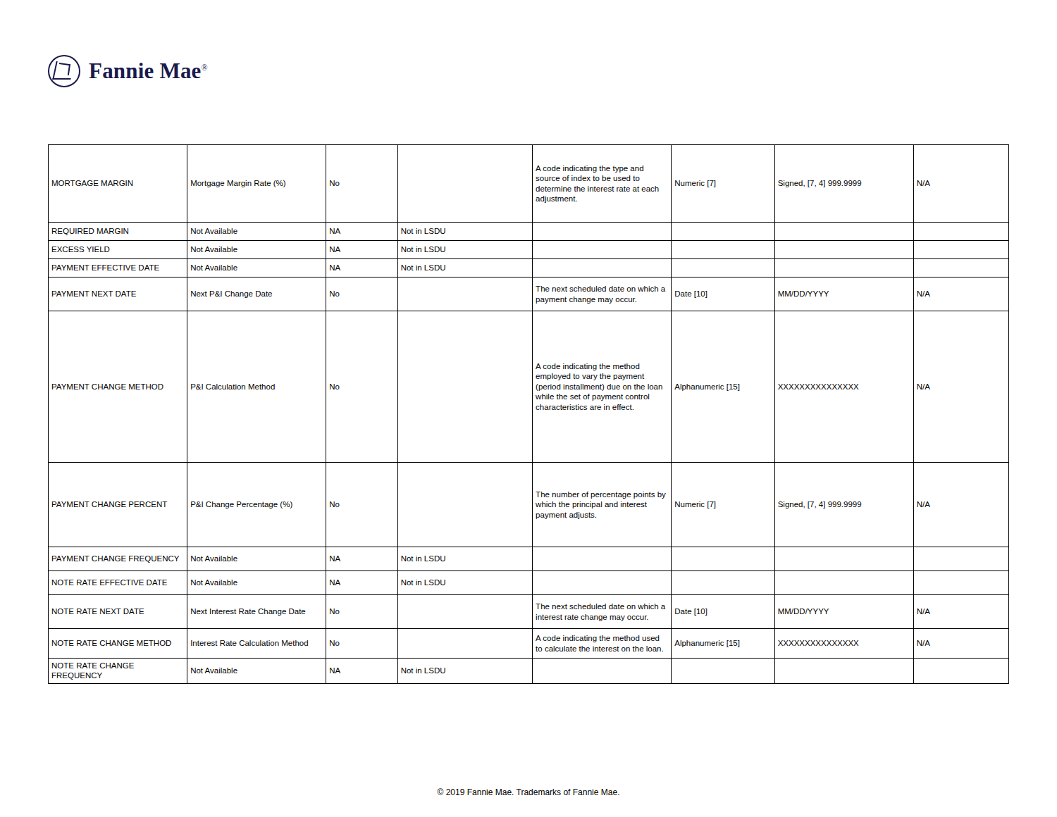Fannie Mae®
| MORTGAGE MARGIN | Mortgage Margin Rate (%) | No | | A code indicating the type and source of index to be used to determine the interest rate at each adjustment. | Numeric [7] | Signed, [7, 4] 999.9999 | N/A |
| REQUIRED MARGIN | Not Available | NA | Not in LSDU | | | | |
| EXCESS YIELD | Not Available | NA | Not in LSDU | | | | |
| PAYMENT EFFECTIVE DATE | Not Available | NA | Not in LSDU | | | | |
| PAYMENT NEXT DATE | Next P&I Change Date | No | | The next scheduled date on which a payment change may occur. | Date [10] | MM/DD/YYYY | N/A |
| PAYMENT CHANGE METHOD | P&I Calculation Method | No | | A code indicating the method employed to vary the payment (period installment) due on the loan while the set of payment control characteristics are in effect. | Alphanumeric [15] | XXXXXXXXXXXXXXX | N/A |
| PAYMENT CHANGE PERCENT | P&I Change Percentage (%) | No | | The number of percentage points by which the principal and interest payment adjusts. | Numeric [7] | Signed, [7, 4] 999.9999 | N/A |
| PAYMENT CHANGE FREQUENCY | Not Available | NA | Not in LSDU | | | | |
| NOTE RATE EFFECTIVE DATE | Not Available | NA | Not in LSDU | | | | |
| NOTE RATE NEXT DATE | Next Interest Rate Change Date | No | | The next scheduled date on which a interest rate change may occur. | Date [10] | MM/DD/YYYY | N/A |
| NOTE RATE CHANGE METHOD | Interest Rate Calculation Method | No | | A code indicating the method used to calculate the interest on the loan. | Alphanumeric [15] | XXXXXXXXXXXXXXX | N/A |
| NOTE RATE CHANGE FREQUENCY | Not Available | NA | Not in LSDU | | | | |
© 2019 Fannie Mae. Trademarks of Fannie Mae.